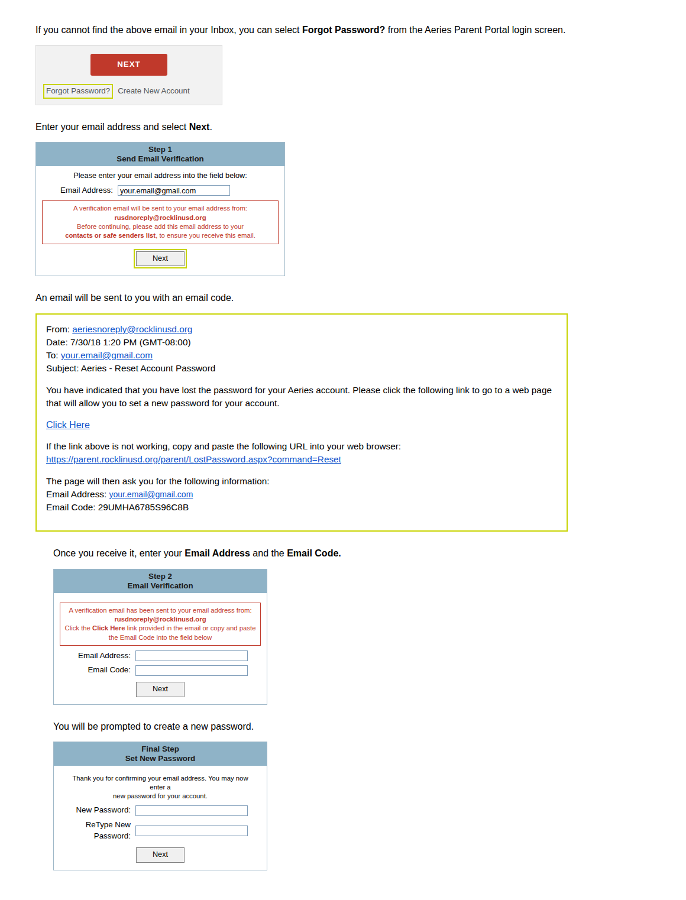If you cannot find the above email in your Inbox, you can select Forgot Password? from the Aeries Parent Portal login screen.
NEXT
Forgot Password?Create New Account
Enter your email address and select Next.
Step 1
Send Email Verification
Please enter your email address into the field below:
Email Address:
your.email@gmail.com
A verification email will be sent to your email address from:
rusdnoreply@rocklinusd.org
Before continuing, please add this email address to your
contacts or safe senders list, to ensure you receive this email.
Next
An email will be sent to you with an email code.
From: aeriesnoreply@rocklinusd.org
Date: 7/30/18 1:20 PM (GMT-08:00)
To: your.email@gmail.com
Subject: Aeries - Reset Account Password
You have indicated that you have lost the password for your Aeries account. Please click the following link to go to a web page that will allow you to set a new password for your account.
Click Here
If the link above is not working, copy and paste the following URL into your web browser:
https://parent.rocklinusd.org/parent/LostPassword.aspx?command=Reset
The page will then ask you for the following information:
Email Address: your.email@gmail.com
Email Code: 29UMHA6785S96C8B
Once you receive it, enter your Email Address and the Email Code.
Step 2
Email Verification
A verification email has been sent to your email address from:
rusdnoreply@rocklinusd.org
Click the Click Here link provided in the email or copy and paste
the Email Code into the field below
Email Address:
Email Code:
Next
You will be prompted to create a new password.
Final Step
Set New Password
Thank you for confirming your email address. You may now enter a
new password for your account.
New Password:
ReType New Password:
Next